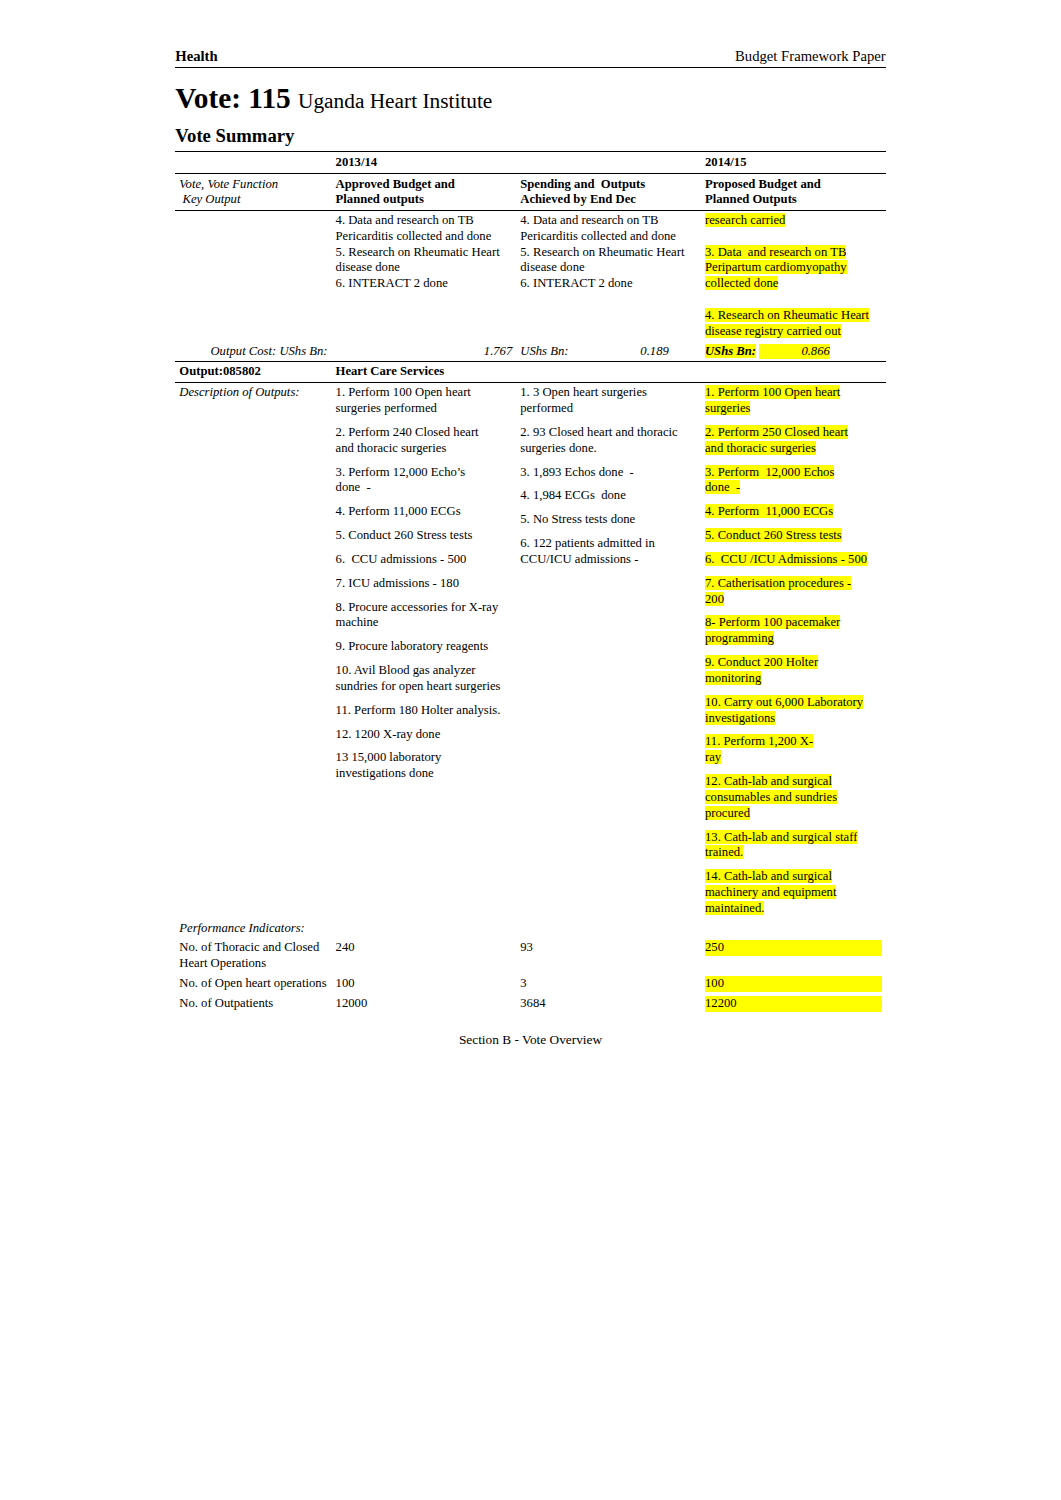Health
Budget Framework Paper
Vote: 115 Uganda Heart Institute
Vote Summary
| | 2013/14 | 2014/15 |
| --- | --- | --- |
| Vote, Vote Function Key Output | Approved Budget and Planned outputs | Spending and Outputs Achieved by End Dec | Proposed Budget and Planned Outputs |
| | 4. Data and research on TB Pericarditis collected and done 5. Research on Rheumatic Heart disease done 6. INTERACT 2 done | 4. Data and research on TB Pericarditis collected and done 5. Research on Rheumatic Heart disease done 6. INTERACT 2 done | research carried 3. Data and research on TB Peripartum cardiomyopathy collected done 4. Research on Rheumatic Heart disease registry carried out |
| Output Cost: UShs Bn: | 1.767 | UShs Bn: 0.189 | UShs Bn: 0.866 |
| Output:085802 | Heart Care Services |
| Description of Outputs: | 1. Perform 100 Open heart surgeries performed 2. Perform 240 Closed heart and thoracic surgeries 3. Perform 12,000 Echo’s done - 4. Perform 11,000 ECGs 5. Conduct 260 Stress tests 6. CCU admissions - 500 7. ICU admissions - 180 8. Procure accessories for X-ray machine 9. Procure laboratory reagents 10. Avil Blood gas analyzer sundries for open heart surgeries 11. Perform 180 Holter analysis. 12. 1200 X-ray done 13 15,000 laboratory investigations done | 1. 3 Open heart surgeries performed 2. 93 Closed heart and thoracic surgeries done. 3. 1,893 Echos done - 4. 1,984 ECGs done 5. No Stress tests done 6. 122 patients admitted in CCU/ICU admissions - | 1. Perform 100 Open heart surgeries 2. Perform 250 Closed heart and thoracic surgeries 3. Perform 12,000 Echos done - 4. Perform 11,000 ECGs 5. Conduct 260 Stress tests 6. CCU /ICU Admissions - 500 7. Catherisation procedures - 200 8- Perform 100 pacemaker programming 9. Conduct 200 Holter monitoring 10. Carry out 6,000 Laboratory investigations 11. Perform 1,200 X- ray 12. Cath-lab and surgical consumables and sundries procured 13. Cath-lab and surgical staff trained. 14. Cath-lab and surgical machinery and equipment maintained. |
| Performance Indicators: | | | |
| No. of Thoracic and Closed Heart Operations | 240 | 93 | 250 |
| No. of Open heart operations | 100 | 3 | 100 |
| No. of Outpatients | 12000 | 3684 | 12200 |
Section B - Vote Overview